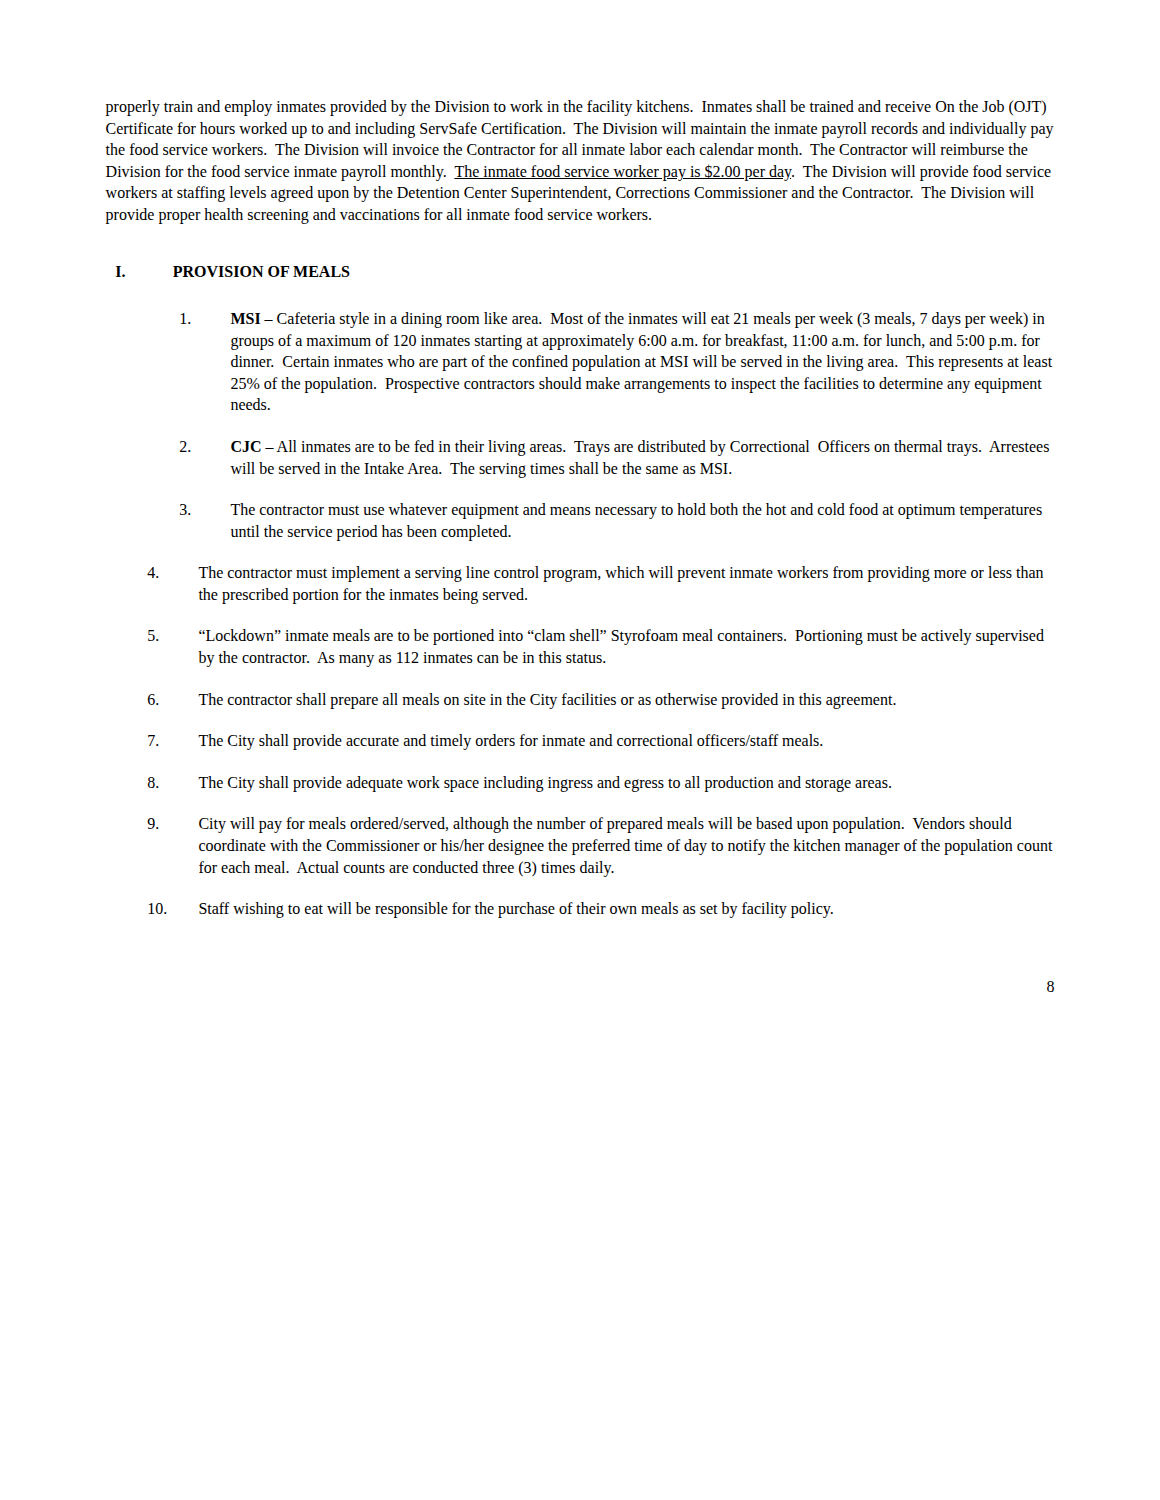properly train and employ inmates provided by the Division to work in the facility kitchens. Inmates shall be trained and receive On the Job (OJT) Certificate for hours worked up to and including ServSafe Certification. The Division will maintain the inmate payroll records and individually pay the food service workers. The Division will invoice the Contractor for all inmate labor each calendar month. The Contractor will reimburse the Division for the food service inmate payroll monthly. The inmate food service worker pay is $2.00 per day. The Division will provide food service workers at staffing levels agreed upon by the Detention Center Superintendent, Corrections Commissioner and the Contractor. The Division will provide proper health screening and vaccinations for all inmate food service workers.
I. PROVISION OF MEALS
1. MSI – Cafeteria style in a dining room like area. Most of the inmates will eat 21 meals per week (3 meals, 7 days per week) in groups of a maximum of 120 inmates starting at approximately 6:00 a.m. for breakfast, 11:00 a.m. for lunch, and 5:00 p.m. for dinner. Certain inmates who are part of the confined population at MSI will be served in the living area. This represents at least 25% of the population. Prospective contractors should make arrangements to inspect the facilities to determine any equipment needs.
2. CJC – All inmates are to be fed in their living areas. Trays are distributed by Correctional Officers on thermal trays. Arrestees will be served in the Intake Area. The serving times shall be the same as MSI.
3. The contractor must use whatever equipment and means necessary to hold both the hot and cold food at optimum temperatures until the service period has been completed.
4. The contractor must implement a serving line control program, which will prevent inmate workers from providing more or less than the prescribed portion for the inmates being served.
5. “Lockdown” inmate meals are to be portioned into “clam shell” Styrofoam meal containers. Portioning must be actively supervised by the contractor. As many as 112 inmates can be in this status.
6. The contractor shall prepare all meals on site in the City facilities or as otherwise provided in this agreement.
7. The City shall provide accurate and timely orders for inmate and correctional officers/staff meals.
8. The City shall provide adequate work space including ingress and egress to all production and storage areas.
9. City will pay for meals ordered/served, although the number of prepared meals will be based upon population. Vendors should coordinate with the Commissioner or his/her designee the preferred time of day to notify the kitchen manager of the population count for each meal. Actual counts are conducted three (3) times daily.
10. Staff wishing to eat will be responsible for the purchase of their own meals as set by facility policy.
8